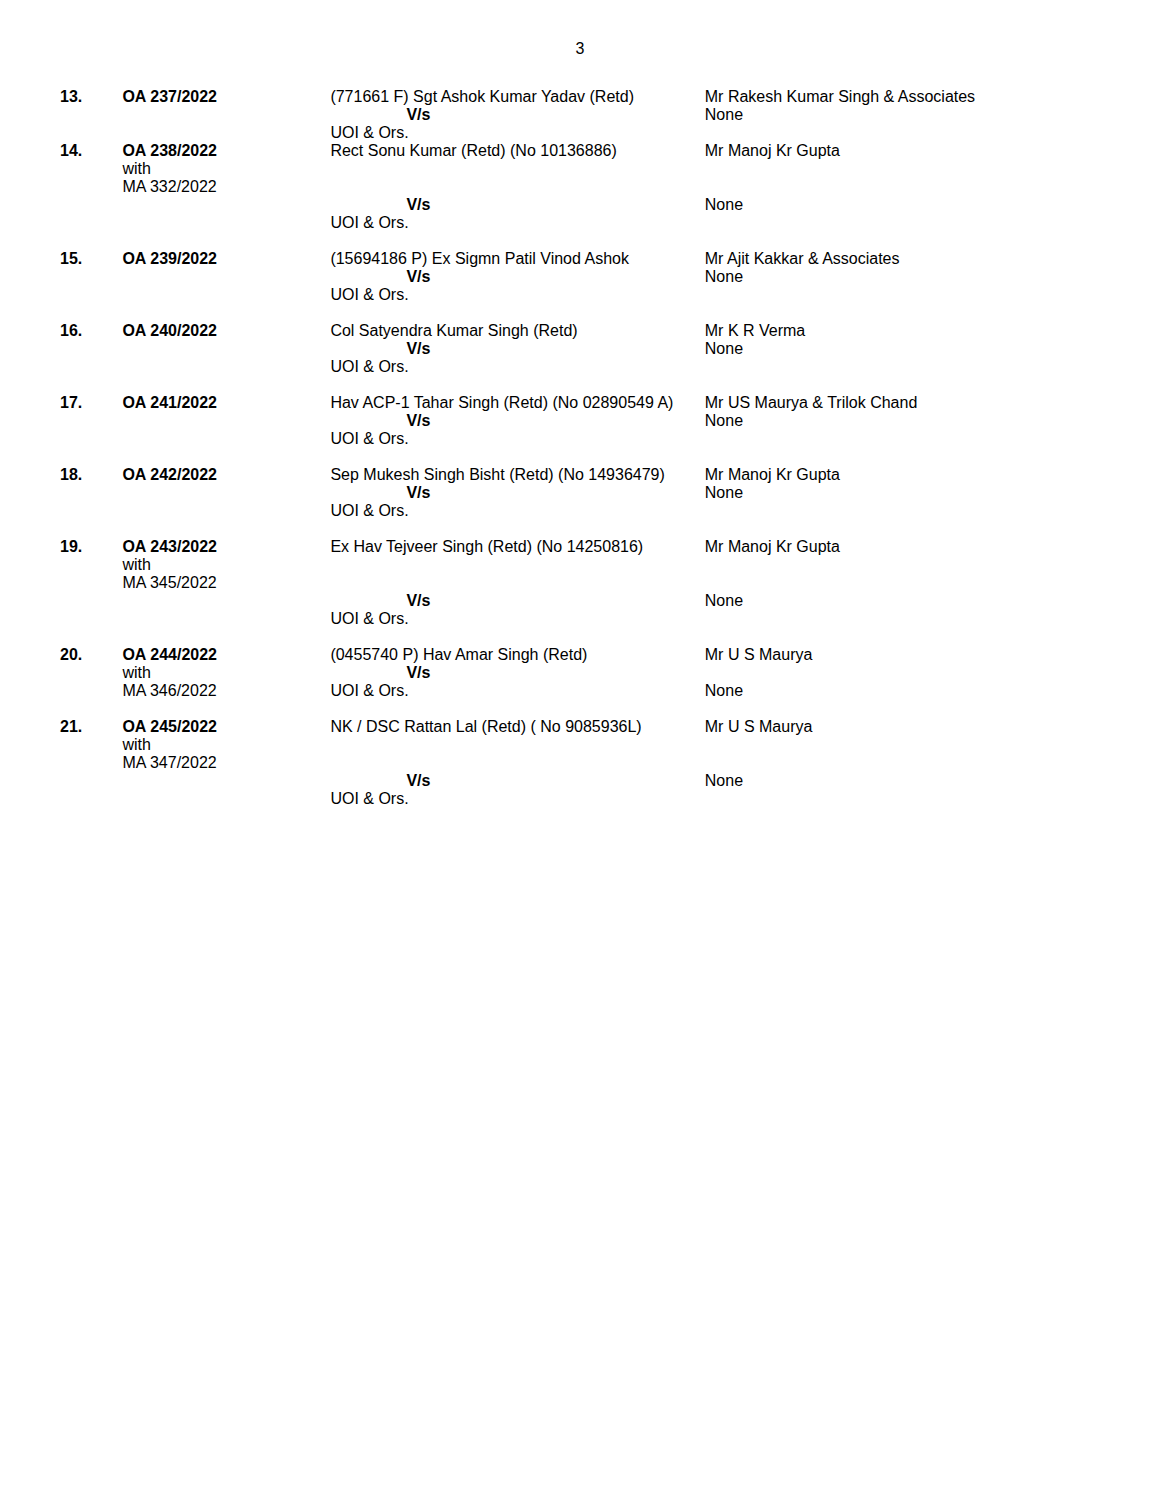3
| 13. | OA 237/2022 | (771661 F) Sgt Ashok Kumar Yadav (Retd) | Mr Rakesh Kumar Singh & Associates |
| | | V/s UOI & Ors. | None |
| 14. | OA 238/2022 with MA 332/2022 | Rect Sonu Kumar (Retd) (No 10136886) | Mr Manoj Kr Gupta |
| | | V/s UOI & Ors. | None |
| 15. | OA 239/2022 | (15694186 P) Ex Sigmn Patil Vinod Ashok | Mr Ajit Kakkar & Associates |
| | | V/s UOI & Ors. | None |
| 16. | OA 240/2022 | Col Satyendra Kumar Singh (Retd) | Mr K R Verma |
| | | V/s UOI & Ors. | None |
| 17. | OA 241/2022 | Hav ACP-1 Tahar Singh (Retd) (No 02890549 A) | Mr US Maurya & Trilok Chand |
| | | V/s UOI & Ors. | None |
| 18. | OA 242/2022 | Sep Mukesh Singh Bisht (Retd) (No 14936479) | Mr Manoj Kr Gupta |
| | | V/s UOI & Ors. | None |
| 19. | OA 243/2022 with MA 345/2022 | Ex Hav Tejveer Singh (Retd) (No 14250816) | Mr Manoj Kr Gupta |
| | | V/s UOI & Ors. | None |
| 20. | OA 244/2022 with MA 346/2022 | (0455740 P) Hav Amar Singh (Retd) V/s UOI & Ors. | Mr U S Maurya None |
| 21. | OA 245/2022 with MA 347/2022 | NK / DSC Rattan Lal (Retd) ( No 9085936L) | Mr U S Maurya |
| | | V/s UOI & Ors. | None |